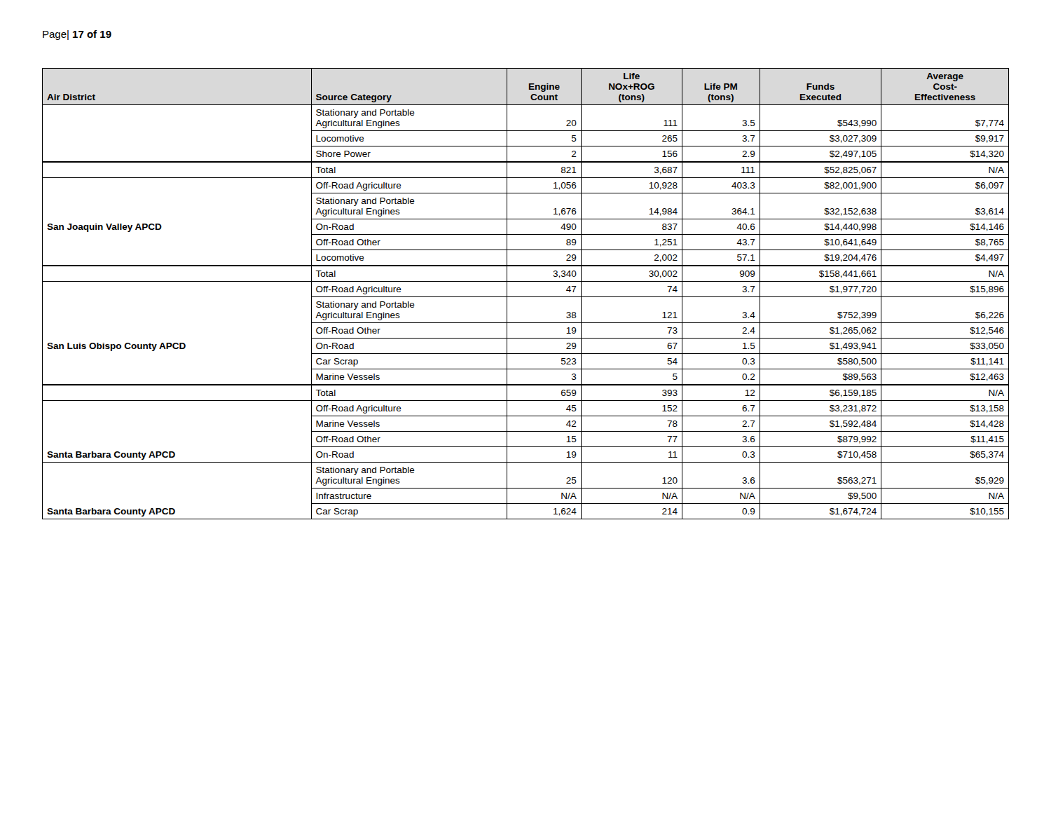Page| 17 of 19
| Air District | Source Category | Engine Count | Life NOx+ROG (tons) | Life PM (tons) | Funds Executed | Average Cost- Effectiveness |
| --- | --- | --- | --- | --- | --- | --- |
| | Stationary and Portable Agricultural Engines | 20 | 111 | 3.5 | $543,990 | $7,774 |
| | Locomotive | 5 | 265 | 3.7 | $3,027,309 | $9,917 |
| | Shore Power | 2 | 156 | 2.9 | $2,497,105 | $14,320 |
| | Total | 821 | 3,687 | 111 | $52,825,067 | N/A |
| | Off-Road Agriculture | 1,056 | 10,928 | 403.3 | $82,001,900 | $6,097 |
| | Stationary and Portable Agricultural Engines | 1,676 | 14,984 | 364.1 | $32,152,638 | $3,614 |
| San Joaquin Valley APCD | On-Road | 490 | 837 | 40.6 | $14,440,998 | $14,146 |
| | Off-Road Other | 89 | 1,251 | 43.7 | $10,641,649 | $8,765 |
| | Locomotive | 29 | 2,002 | 57.1 | $19,204,476 | $4,497 |
| | Total | 3,340 | 30,002 | 909 | $158,441,661 | N/A |
| | Off-Road Agriculture | 47 | 74 | 3.7 | $1,977,720 | $15,896 |
| | Stationary and Portable Agricultural Engines | 38 | 121 | 3.4 | $752,399 | $6,226 |
| | Off-Road Other | 19 | 73 | 2.4 | $1,265,062 | $12,546 |
| San Luis Obispo County APCD | On-Road | 29 | 67 | 1.5 | $1,493,941 | $33,050 |
| | Car Scrap | 523 | 54 | 0.3 | $580,500 | $11,141 |
| | Marine Vessels | 3 | 5 | 0.2 | $89,563 | $12,463 |
| | Total | 659 | 393 | 12 | $6,159,185 | N/A |
| | Off-Road Agriculture | 45 | 152 | 6.7 | $3,231,872 | $13,158 |
| | Marine Vessels | 42 | 78 | 2.7 | $1,592,484 | $14,428 |
| | Off-Road Other | 15 | 77 | 3.6 | $879,992 | $11,415 |
| Santa Barbara County APCD | On-Road | 19 | 11 | 0.3 | $710,458 | $65,374 |
| | Stationary and Portable Agricultural Engines | 25 | 120 | 3.6 | $563,271 | $5,929 |
| | Infrastructure | N/A | N/A | N/A | $9,500 | N/A |
| Santa Barbara County APCD | Car Scrap | 1,624 | 214 | 0.9 | $1,674,724 | $10,155 |